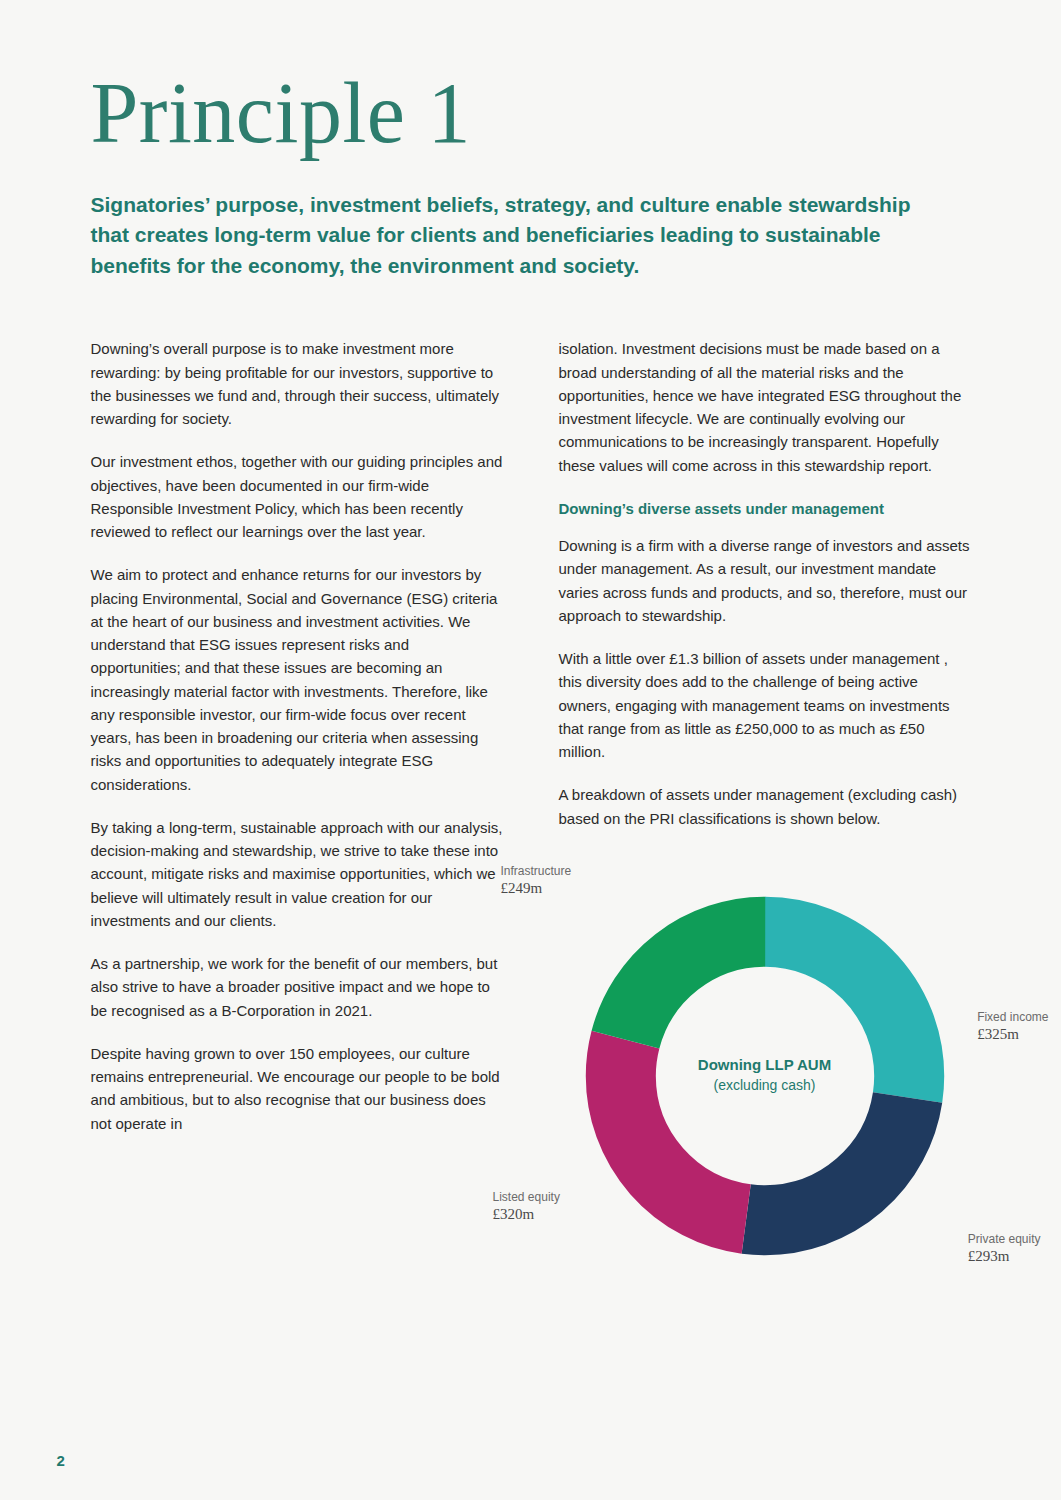Principle 1
Signatories’ purpose, investment beliefs, strategy, and culture enable stewardship that creates long-term value for clients and beneficiaries leading to sustainable benefits for the economy, the environment and society.
Downing’s overall purpose is to make investment more rewarding: by being profitable for our investors, supportive to the businesses we fund and, through their success, ultimately rewarding for society.
Our investment ethos, together with our guiding principles and objectives, have been documented in our firm-wide Responsible Investment Policy, which has been recently reviewed to reflect our learnings over the last year.
We aim to protect and enhance returns for our investors by placing Environmental, Social and Governance (ESG) criteria at the heart of our business and investment activities. We understand that ESG issues represent risks and opportunities; and that these issues are becoming an increasingly material factor with investments. Therefore, like any responsible investor, our firm-wide focus over recent years, has been in broadening our criteria when assessing risks and opportunities to adequately integrate ESG considerations.
By taking a long-term, sustainable approach with our analysis, decision-making and stewardship, we strive to take these into account, mitigate risks and maximise opportunities, which we believe will ultimately result in value creation for our investments and our clients.
As a partnership, we work for the benefit of our members, but also strive to have a broader positive impact and we hope to be recognised as a B-Corporation in 2021.
Despite having grown to over 150 employees, our culture remains entrepreneurial. We encourage our people to be bold and ambitious, but to also recognise that our business does not operate in
isolation. Investment decisions must be made based on a broad understanding of all the material risks and the opportunities, hence we have integrated ESG throughout the investment lifecycle. We are continually evolving our communications to be increasingly transparent. Hopefully these values will come across in this stewardship report.
Downing’s diverse assets under management
Downing is a firm with a diverse range of investors and assets under management. As a result, our investment mandate varies across funds and products, and so, therefore, must our approach to stewardship.
With a little over £1.3 billion of assets under management , this diversity does add to the challenge of being active owners, engaging with management teams on investments that range from as little as £250,000 to as much as £50 million.
A breakdown of assets under management (excluding cash) based on the PRI classifications is shown below.
Downing LLP AUM (excluding cash)
Infrastructure£249m
Fixed income£325m
Private equity£293m
Listed equity£320m
2